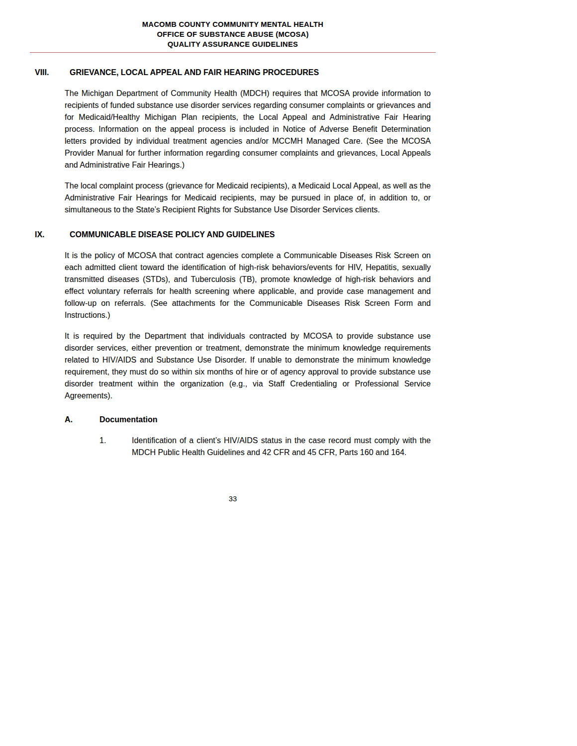Macomb County Community Mental Health
Office of Substance Abuse (MCOSA)
Quality Assurance Guidelines
VIII. Grievance, Local Appeal and Fair Hearing Procedures
The Michigan Department of Community Health (MDCH) requires that MCOSA provide information to recipients of funded substance use disorder services regarding consumer complaints or grievances and for Medicaid/Healthy Michigan Plan recipients, the Local Appeal and Administrative Fair Hearing process. Information on the appeal process is included in Notice of Adverse Benefit Determination letters provided by individual treatment agencies and/or MCCMH Managed Care. (See the MCOSA Provider Manual for further information regarding consumer complaints and grievances, Local Appeals and Administrative Fair Hearings.)
The local complaint process (grievance for Medicaid recipients), a Medicaid Local Appeal, as well as the Administrative Fair Hearings for Medicaid recipients, may be pursued in place of, in addition to, or simultaneous to the State’s Recipient Rights for Substance Use Disorder Services clients.
IX. Communicable Disease Policy and Guidelines
It is the policy of MCOSA that contract agencies complete a Communicable Diseases Risk Screen on each admitted client toward the identification of high-risk behaviors/events for HIV, Hepatitis, sexually transmitted diseases (STDs), and Tuberculosis (TB), promote knowledge of high-risk behaviors and effect voluntary referrals for health screening where applicable, and provide case management and follow-up on referrals. (See attachments for the Communicable Diseases Risk Screen Form and Instructions.)
It is required by the Department that individuals contracted by MCOSA to provide substance use disorder services, either prevention or treatment, demonstrate the minimum knowledge requirements related to HIV/AIDS and Substance Use Disorder. If unable to demonstrate the minimum knowledge requirement, they must do so within six months of hire or of agency approval to provide substance use disorder treatment within the organization (e.g., via Staff Credentialing or Professional Service Agreements).
A. Documentation
1. Identification of a client’s HIV/AIDS status in the case record must comply with the MDCH Public Health Guidelines and 42 CFR and 45 CFR, Parts 160 and 164.
33